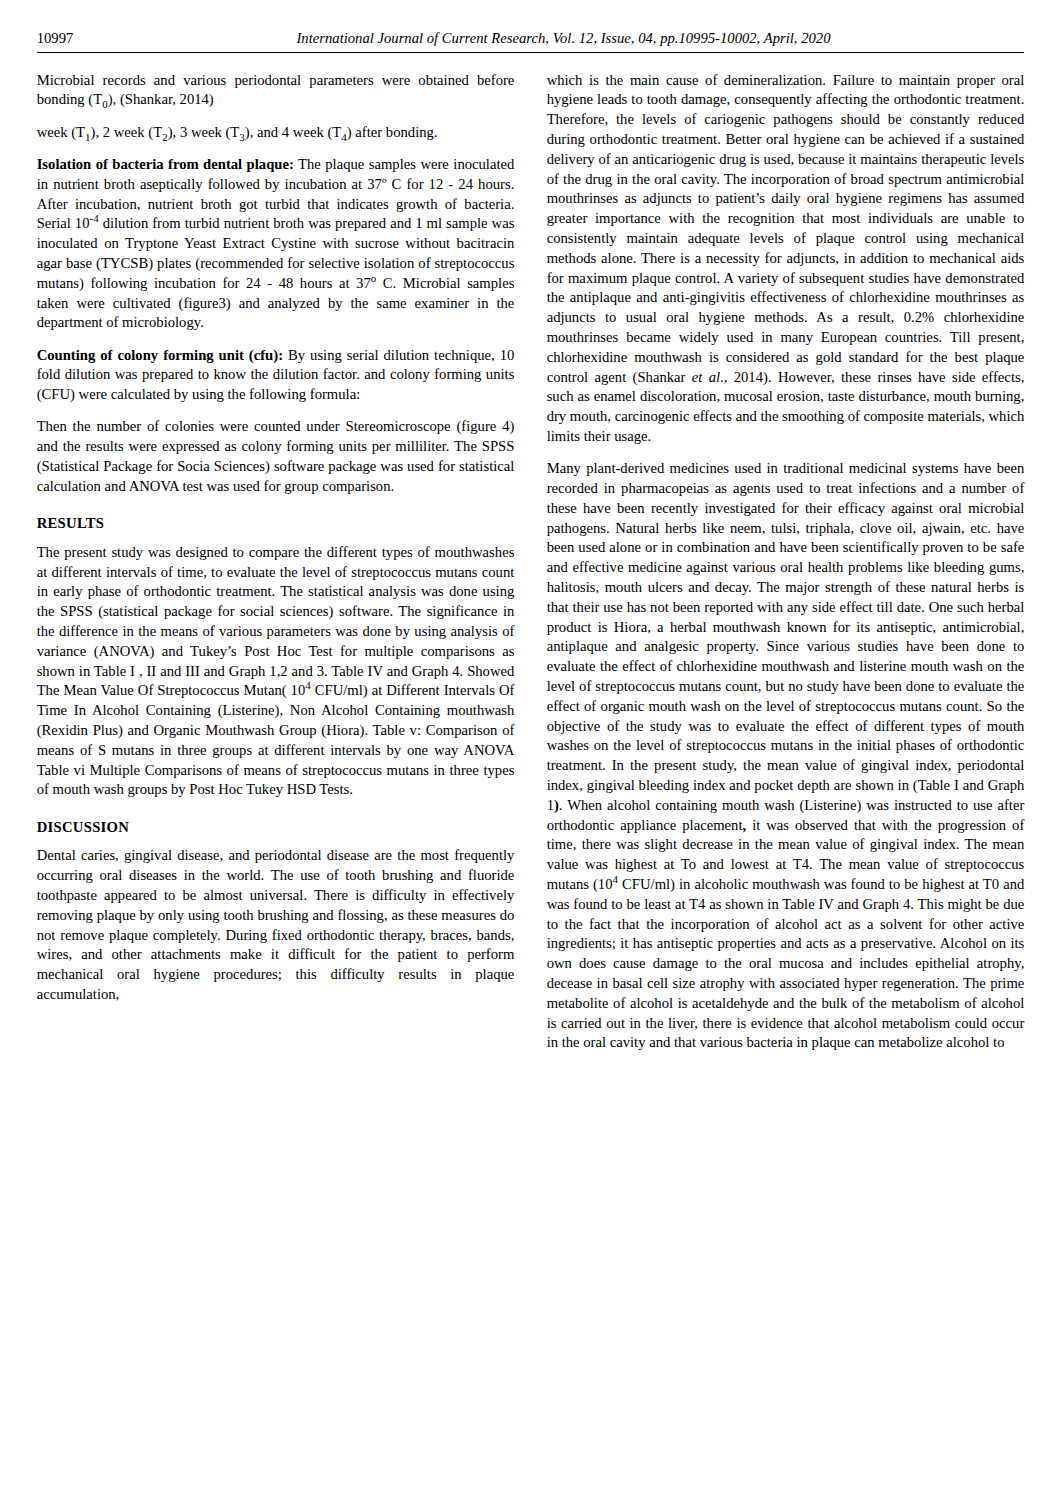10997 International Journal of Current Research, Vol. 12, Issue, 04, pp.10995-10002, April, 2020
Microbial records and various periodontal parameters were obtained before bonding (T0), (Shankar, 2014)
week (T1), 2 week (T2), 3 week (T3), and 4 week (T4) after bonding.
Isolation of bacteria from dental plaque: The plaque samples were inoculated in nutrient broth aseptically followed by incubation at 37º C for 12 - 24 hours. After incubation, nutrient broth got turbid that indicates growth of bacteria. Serial 10-4 dilution from turbid nutrient broth was prepared and 1 ml sample was inoculated on Tryptone Yeast Extract Cystine with sucrose without bacitracin agar base (TYCSB) plates (recommended for selective isolation of streptococcus mutans) following incubation for 24 - 48 hours at 37o C. Microbial samples taken were cultivated (figure3) and analyzed by the same examiner in the department of microbiology.
Counting of colony forming unit (cfu): By using serial dilution technique, 10 fold dilution was prepared to know the dilution factor. and colony forming units (CFU) were calculated by using the following formula:
Then the number of colonies were counted under Stereomicroscope (figure 4) and the results were expressed as colony forming units per milliliter. The SPSS (Statistical Package for Socia Sciences) software package was used for statistical calculation and ANOVA test was used for group comparison.
RESULTS
The present study was designed to compare the different types of mouthwashes at different intervals of time, to evaluate the level of streptococcus mutans count in early phase of orthodontic treatment. The statistical analysis was done using the SPSS (statistical package for social sciences) software. The significance in the difference in the means of various parameters was done by using analysis of variance (ANOVA) and Tukey’s Post Hoc Test for multiple comparisons as shown in Table I , II and III and Graph 1,2 and 3. Table IV and Graph 4. Showed The Mean Value Of Streptococcus Mutan( 104 CFU/ml) at Different Intervals Of Time In Alcohol Containing (Listerine), Non Alcohol Containing mouthwash (Rexidin Plus) and Organic Mouthwash Group (Hiora). Table v: Comparison of means of S mutans in three groups at different intervals by one way ANOVA Table vi Multiple Comparisons of means of streptococcus mutans in three types of mouth wash groups by Post Hoc Tukey HSD Tests.
DISCUSSION
Dental caries, gingival disease, and periodontal disease are the most frequently occurring oral diseases in the world. The use of tooth brushing and fluoride toothpaste appeared to be almost universal. There is difficulty in effectively removing plaque by only using tooth brushing and flossing, as these measures do not remove plaque completely. During fixed orthodontic therapy, braces, bands, wires, and other attachments make it difficult for the patient to perform mechanical oral hygiene procedures; this difficulty results in plaque accumulation,
which is the main cause of demineralization. Failure to maintain proper oral hygiene leads to tooth damage, consequently affecting the orthodontic treatment. Therefore, the levels of cariogenic pathogens should be constantly reduced during orthodontic treatment. Better oral hygiene can be achieved if a sustained delivery of an anticariogenic drug is used, because it maintains therapeutic levels of the drug in the oral cavity. The incorporation of broad spectrum antimicrobial mouthrinses as adjuncts to patient’s daily oral hygiene regimens has assumed greater importance with the recognition that most individuals are unable to consistently maintain adequate levels of plaque control using mechanical methods alone. There is a necessity for adjuncts, in addition to mechanical aids for maximum plaque control. A variety of subsequent studies have demonstrated the antiplaque and anti-gingivitis effectiveness of chlorhexidine mouthrinses as adjuncts to usual oral hygiene methods. As a result, 0.2% chlorhexidine mouthrinses became widely used in many European countries. Till present, chlorhexidine mouthwash is considered as gold standard for the best plaque control agent (Shankar et al., 2014). However, these rinses have side effects, such as enamel discoloration, mucosal erosion, taste disturbance, mouth burning, dry mouth, carcinogenic effects and the smoothing of composite materials, which limits their usage.
Many plant-derived medicines used in traditional medicinal systems have been recorded in pharmacopeias as agents used to treat infections and a number of these have been recently investigated for their efficacy against oral microbial pathogens. Natural herbs like neem, tulsi, triphala, clove oil, ajwain, etc. have been used alone or in combination and have been scientifically proven to be safe and effective medicine against various oral health problems like bleeding gums, halitosis, mouth ulcers and decay. The major strength of these natural herbs is that their use has not been reported with any side effect till date. One such herbal product is Hiora, a herbal mouthwash known for its antiseptic, antimicrobial, antiplaque and analgesic property. Since various studies have been done to evaluate the effect of chlorhexidine mouthwash and listerine mouth wash on the level of streptococcus mutans count, but no study have been done to evaluate the effect of organic mouth wash on the level of streptococcus mutans count. So the objective of the study was to evaluate the effect of different types of mouth washes on the level of streptococcus mutans in the initial phases of orthodontic treatment. In the present study, the mean value of gingival index, periodontal index, gingival bleeding index and pocket depth are shown in (Table I and Graph 1). When alcohol containing mouth wash (Listerine) was instructed to use after orthodontic appliance placement, it was observed that with the progression of time, there was slight decrease in the mean value of gingival index. The mean value was highest at To and lowest at T4. The mean value of streptococcus mutans (104 CFU/ml) in alcoholic mouthwash was found to be highest at T0 and was found to be least at T4 as shown in Table IV and Graph 4. This might be due to the fact that the incorporation of alcohol act as a solvent for other active ingredients; it has antiseptic properties and acts as a preservative. Alcohol on its own does cause damage to the oral mucosa and includes epithelial atrophy, decease in basal cell size atrophy with associated hyper regeneration. The prime metabolite of alcohol is acetaldehyde and the bulk of the metabolism of alcohol is carried out in the liver, there is evidence that alcohol metabolism could occur in the oral cavity and that various bacteria in plaque can metabolize alcohol to